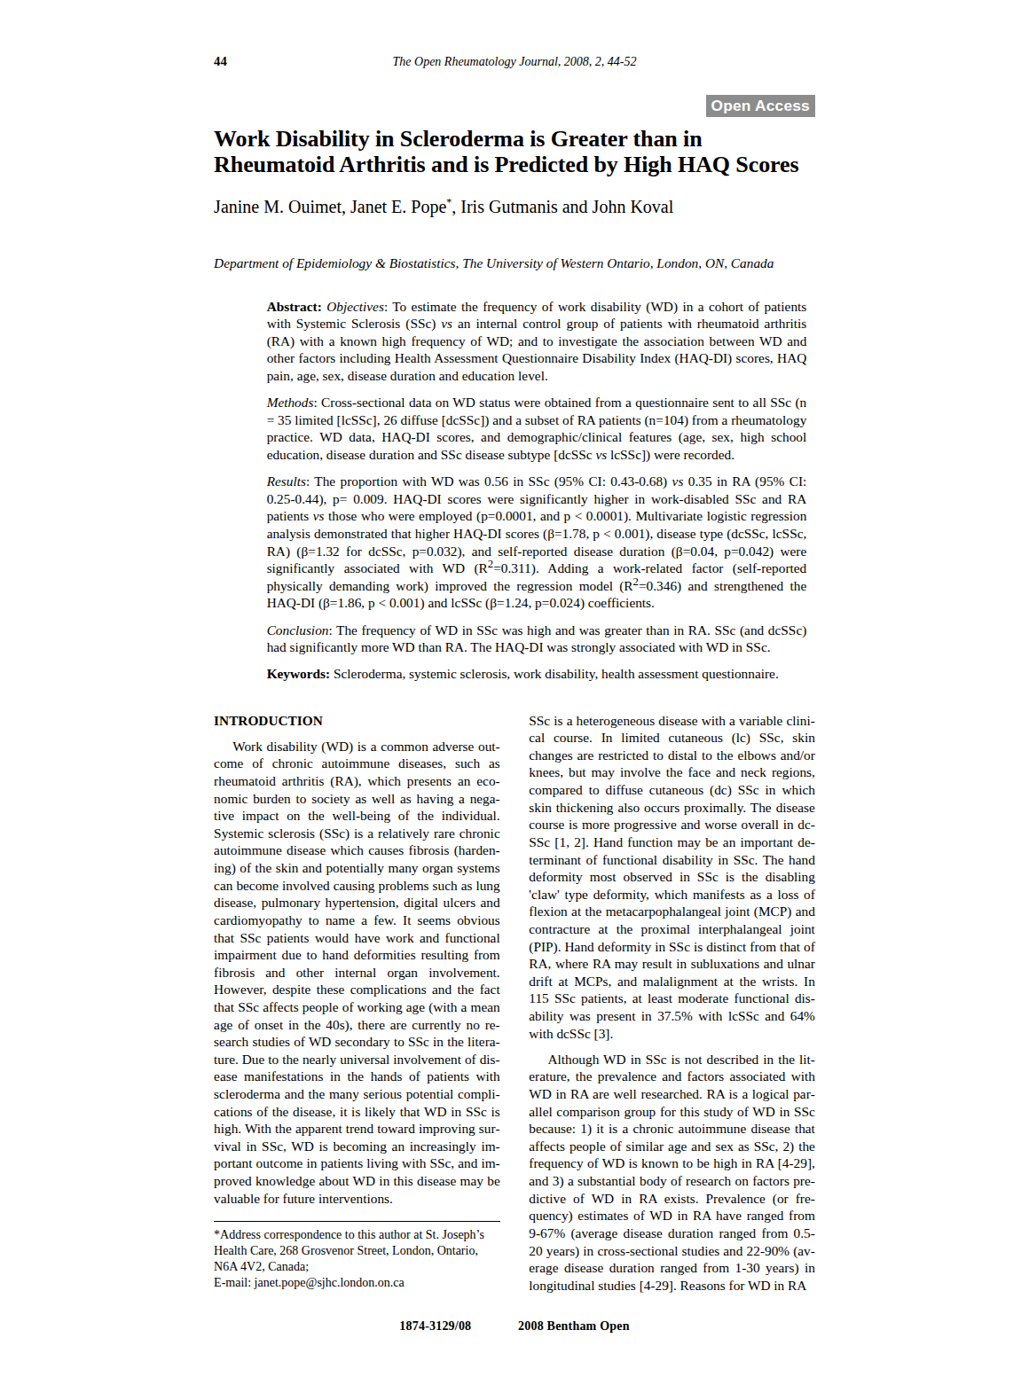44
The Open Rheumatology Journal, 2008, 2, 44-52
Open Access
Work Disability in Scleroderma is Greater than in Rheumatoid Arthritis and is Predicted by High HAQ Scores
Janine M. Ouimet, Janet E. Pope*, Iris Gutmanis and John Koval
Department of Epidemiology & Biostatistics, The University of Western Ontario, London, ON, Canada
Abstract: Objectives: To estimate the frequency of work disability (WD) in a cohort of patients with Systemic Sclerosis (SSc) vs an internal control group of patients with rheumatoid arthritis (RA) with a known high frequency of WD; and to investigate the association between WD and other factors including Health Assessment Questionnaire Disability Index (HAQ-DI) scores, HAQ pain, age, sex, disease duration and education level.
Methods: Cross-sectional data on WD status were obtained from a questionnaire sent to all SSc (n = 35 limited [lcSSc], 26 diffuse [dcSSc]) and a subset of RA patients (n=104) from a rheumatology practice. WD data, HAQ-DI scores, and demographic/clinical features (age, sex, high school education, disease duration and SSc disease subtype [dcSSc vs lcSSc]) were recorded.
Results: The proportion with WD was 0.56 in SSc (95% CI: 0.43-0.68) vs 0.35 in RA (95% CI: 0.25-0.44), p= 0.009. HAQ-DI scores were significantly higher in work-disabled SSc and RA patients vs those who were employed (p=0.0001, and p < 0.0001). Multivariate logistic regression analysis demonstrated that higher HAQ-DI scores (β=1.78, p < 0.001), disease type (dcSSc, lcSSc, RA) (β=1.32 for dcSSc, p=0.032), and self-reported disease duration (β=0.04, p=0.042) were significantly associated with WD (R2=0.311). Adding a work-related factor (self-reported physically demanding work) improved the regression model (R2=0.346) and strengthened the HAQ-DI (β=1.86, p < 0.001) and lcSSc (β=1.24, p=0.024) coefficients.
Conclusion: The frequency of WD in SSc was high and was greater than in RA. SSc (and dcSSc) had significantly more WD than RA. The HAQ-DI was strongly associated with WD in SSc.
Keywords: Scleroderma, systemic sclerosis, work disability, health assessment questionnaire.
INTRODUCTION
Work disability (WD) is a common adverse outcome of chronic autoimmune diseases, such as rheumatoid arthritis (RA), which presents an economic burden to society as well as having a negative impact on the well-being of the individual. Systemic sclerosis (SSc) is a relatively rare chronic autoimmune disease which causes fibrosis (hardening) of the skin and potentially many organ systems can become involved causing problems such as lung disease, pulmonary hypertension, digital ulcers and cardiomyopathy to name a few. It seems obvious that SSc patients would have work and functional impairment due to hand deformities resulting from fibrosis and other internal organ involvement. However, despite these complications and the fact that SSc affects people of working age (with a mean age of onset in the 40s), there are currently no research studies of WD secondary to SSc in the literature. Due to the nearly universal involvement of disease manifestations in the hands of patients with scleroderma and the many serious potential complications of the disease, it is likely that WD in SSc is high. With the apparent trend toward improving survival in SSc, WD is becoming an increasingly important outcome in patients living with SSc, and improved knowledge about WD in this disease may be valuable for future interventions.
*Address correspondence to this author at St. Joseph’s Health Care, 268 Grosvenor Street, London, Ontario, N6A 4V2, Canada;
E-mail: janet.pope@sjhc.london.on.ca
SSc is a heterogeneous disease with a variable clinical course. In limited cutaneous (lc) SSc, skin changes are restricted to distal to the elbows and/or knees, but may involve the face and neck regions, compared to diffuse cutaneous (dc) SSc in which skin thickening also occurs proximally. The disease course is more progressive and worse overall in dcSSc [1, 2]. Hand function may be an important determinant of functional disability in SSc. The hand deformity most observed in SSc is the disabling 'claw' type deformity, which manifests as a loss of flexion at the metacarpophalangeal joint (MCP) and contracture at the proximal interphalangeal joint (PIP). Hand deformity in SSc is distinct from that of RA, where RA may result in subluxations and ulnar drift at MCPs, and malalignment at the wrists. In 115 SSc patients, at least moderate functional disability was present in 37.5% with lcSSc and 64% with dcSSc [3].
Although WD in SSc is not described in the literature, the prevalence and factors associated with WD in RA are well researched. RA is a logical parallel comparison group for this study of WD in SSc because: 1) it is a chronic autoimmune disease that affects people of similar age and sex as SSc, 2) the frequency of WD is known to be high in RA [4-29], and 3) a substantial body of research on factors predictive of WD in RA exists. Prevalence (or frequency) estimates of WD in RA have ranged from 9-67% (average disease duration ranged from 0.5-20 years) in cross-sectional studies and 22-90% (average disease duration ranged from 1-30 years) in longitudinal studies [4-29]. Reasons for WD in RA
1874-3129/082008 Bentham Open